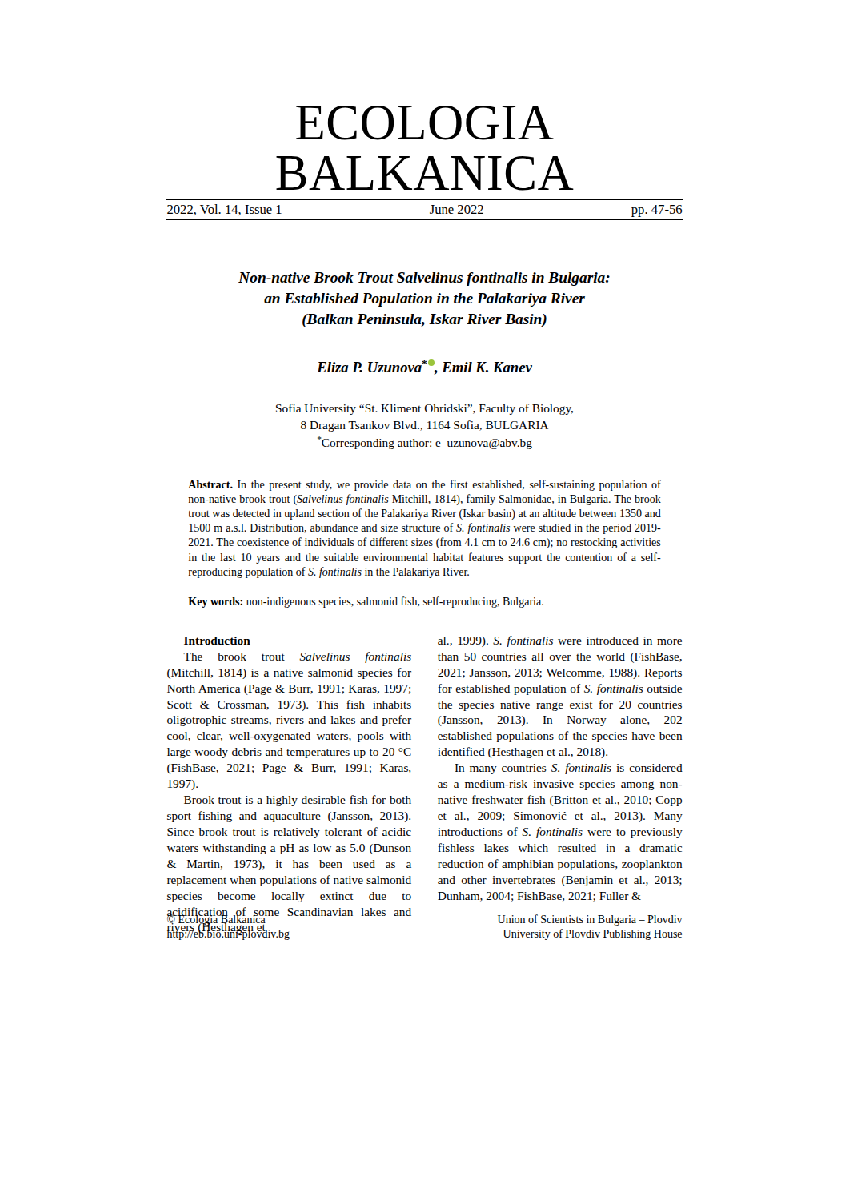ECOLOGIA BALKANICA
2022, Vol. 14, Issue 1 June 2022 pp. 47-56
Non-native Brook Trout Salvelinus fontinalis in Bulgaria:
an Established Population in the Palakariya River
(Balkan Peninsula, Iskar River Basin)
Eliza P. Uzunova* , Emil K. Kanev
Sofia University “St. Kliment Ohridski”, Faculty of Biology,
8 Dragan Tsankov Blvd., 1164 Sofia, BULGARIA
*Corresponding author: e_uzunova@abv.bg
Abstract. In the present study, we provide data on the first established, self-sustaining population of non-native brook trout (Salvelinus fontinalis Mitchill, 1814), family Salmonidae, in Bulgaria. The brook trout was detected in upland section of the Palakariya River (Iskar basin) at an altitude between 1350 and 1500 m a.s.l. Distribution, abundance and size structure of S. fontinalis were studied in the period 2019-2021. The coexistence of individuals of different sizes (from 4.1 cm to 24.6 cm); no restocking activities in the last 10 years and the suitable environmental habitat features support the contention of a self-reproducing population of S. fontinalis in the Palakariya River.
Key words: non-indigenous species, salmonid fish, self-reproducing, Bulgaria.
Introduction
The brook trout Salvelinus fontinalis (Mitchill, 1814) is a native salmonid species for North America (Page & Burr, 1991; Karas, 1997; Scott & Crossman, 1973). This fish inhabits oligotrophic streams, rivers and lakes and prefer cool, clear, well-oxygenated waters, pools with large woody debris and temperatures up to 20 °C (FishBase, 2021; Page & Burr, 1991; Karas, 1997).
Brook trout is a highly desirable fish for both sport fishing and aquaculture (Jansson, 2013). Since brook trout is relatively tolerant of acidic waters withstanding a pH as low as 5.0 (Dunson & Martin, 1973), it has been used as a replacement when populations of native salmonid species become locally extinct due to acidification of some Scandinavian lakes and rivers (Hesthagen et
al., 1999). S. fontinalis were introduced in more than 50 countries all over the world (FishBase, 2021; Jansson, 2013; Welcomme, 1988). Reports for established population of S. fontinalis outside the species native range exist for 20 countries (Jansson, 2013). In Norway alone, 202 established populations of the species have been identified (Hesthagen et al., 2018).
In many countries S. fontinalis is considered as a medium-risk invasive species among non-native freshwater fish (Britton et al., 2010; Copp et al., 2009; Simonović et al., 2013). Many introductions of S. fontinalis were to previously fishless lakes which resulted in a dramatic reduction of amphibian populations, zooplankton and other invertebrates (Benjamin et al., 2013; Dunham, 2004; FishBase, 2021; Fuller &
| © Ecologia Balkanica | Union of Scientists in Bulgaria – Plovdiv |
| http://eb.bio.uni-plovdiv.bg | University of Plovdiv Publishing House |